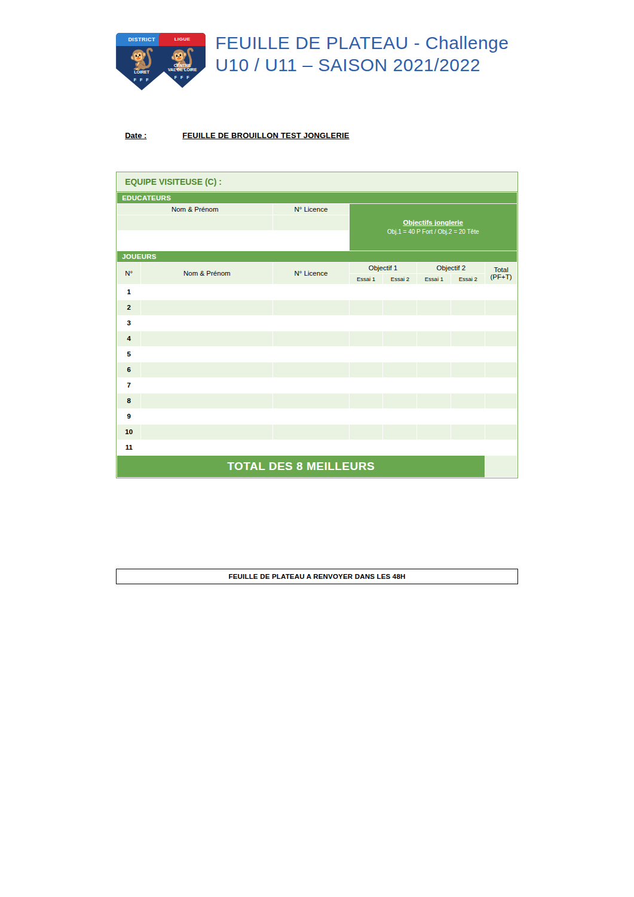DISTRICT
🐒
LOIRET
F F F
LIGUE
🐒
CENTRE
VAL DE LOIRE
F F F
FEUILLE DE PLATEAU - Challenge
U10 / U11 – SAISON 2021/2022
Date :
FEUILLE DE BROUILLON TEST JONGLERIE
EQUIPE VISITEUSE (C) :
| EDUCATEURS |
| Nom & Prénom | N° Licence | Objectifs jonglerie Obj.1 = 40 P Fort / Obj.2 = 20 Tête |
| JOUEURS |
| N° | Nom & Prénom | N° Licence | Objectif 1 | Objectif 2 | Total (PF+T) |
| Essai 1 | Essai 2 | Essai 1 | Essai 2 |
| 1 | | | | | | | |
| 2 | | | | | | | |
| 3 | | | | | | | |
| 4 | | | | | | | |
| 5 | | | | | | | |
| 6 | | | | | | | |
| 7 | | | | | | | |
| 8 | | | | | | | |
| 9 | | | | | | | |
| 10 | | | | | | | |
| 11 | | | | | | | |
| TOTAL DES 8 MEILLEURS | |
FEUILLE DE PLATEAU A RENVOYER DANS LES 48H